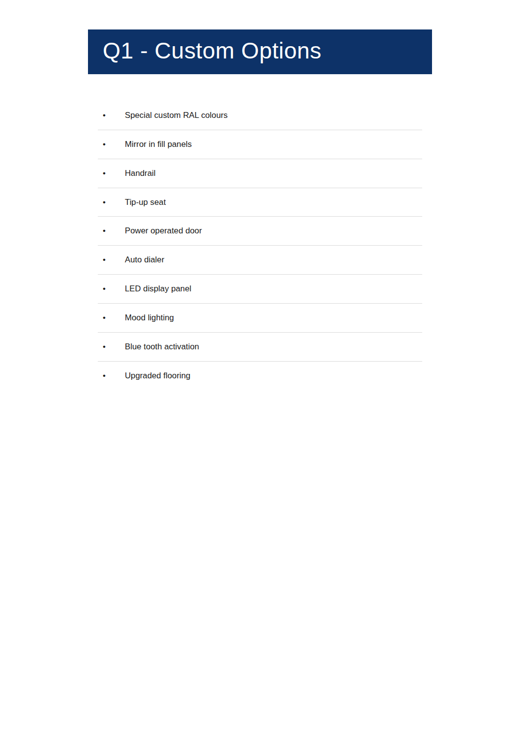Q1 - Custom Options
Special custom RAL colours
Mirror in fill panels
Handrail
Tip-up seat
Power operated door
Auto dialer
LED display panel
Mood lighting
Blue tooth activation
Upgraded flooring